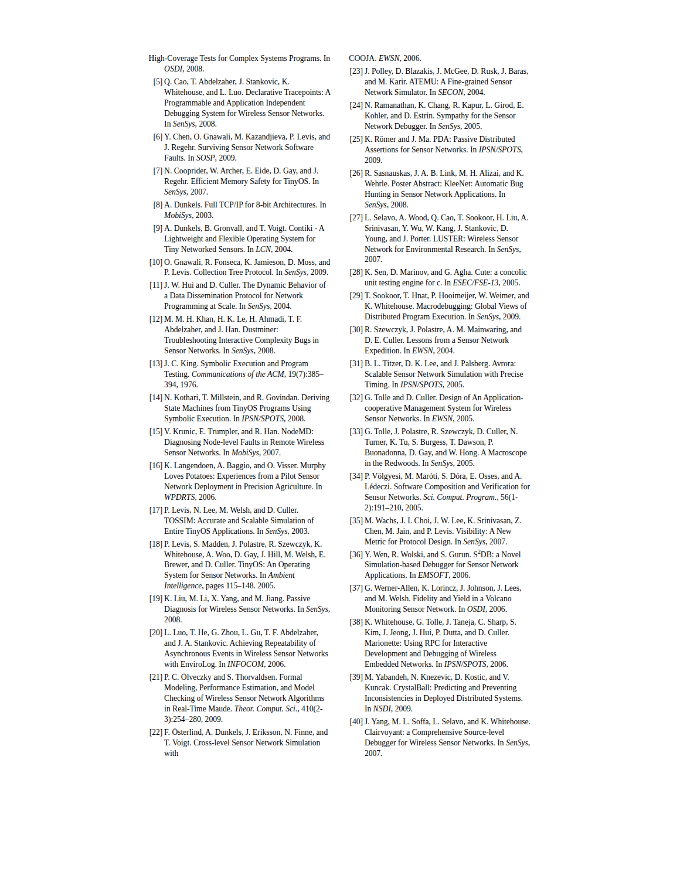High-Coverage Tests for Complex Systems Programs. In OSDI, 2008.
[5] Q. Cao, T. Abdelzaher, J. Stankovic, K. Whitehouse, and L. Luo. Declarative Tracepoints: A Programmable and Application Independent Debugging System for Wireless Sensor Networks. In SenSys, 2008.
[6] Y. Chen, O. Gnawali, M. Kazandjieva, P. Levis, and J. Regehr. Surviving Sensor Network Software Faults. In SOSP, 2009.
[7] N. Cooprider, W. Archer, E. Eide, D. Gay, and J. Regehr. Efficient Memory Safety for TinyOS. In SenSys, 2007.
[8] A. Dunkels. Full TCP/IP for 8-bit Architectures. In MobiSys, 2003.
[9] A. Dunkels, B. Gronvall, and T. Voigt. Contiki - A Lightweight and Flexible Operating System for Tiny Networked Sensors. In LCN, 2004.
[10] O. Gnawali, R. Fonseca, K. Jamieson, D. Moss, and P. Levis. Collection Tree Protocol. In SenSys, 2009.
[11] J. W. Hui and D. Culler. The Dynamic Behavior of a Data Dissemination Protocol for Network Programming at Scale. In SenSys, 2004.
[12] M. M. H. Khan, H. K. Le, H. Ahmadi, T. F. Abdelzaher, and J. Han. Dustminer: Troubleshooting Interactive Complexity Bugs in Sensor Networks. In SenSys, 2008.
[13] J. C. King. Symbolic Execution and Program Testing. Communications of the ACM, 19(7):385–394, 1976.
[14] N. Kothari, T. Millstein, and R. Govindan. Deriving State Machines from TinyOS Programs Using Symbolic Execution. In IPSN/SPOTS, 2008.
[15] V. Krunic, E. Trumpler, and R. Han. NodeMD: Diagnosing Node-level Faults in Remote Wireless Sensor Networks. In MobiSys, 2007.
[16] K. Langendoen, A. Baggio, and O. Visser. Murphy Loves Potatoes: Experiences from a Pilot Sensor Network Deployment in Precision Agriculture. In WPDRTS, 2006.
[17] P. Levis, N. Lee, M. Welsh, and D. Culler. TOSSIM: Accurate and Scalable Simulation of Entire TinyOS Applications. In SenSys, 2003.
[18] P. Levis, S. Madden, J. Polastre, R. Szewczyk, K. Whitehouse, A. Woo, D. Gay, J. Hill, M. Welsh, E. Brewer, and D. Culler. TinyOS: An Operating System for Sensor Networks. In Ambient Intelligence, pages 115–148. 2005.
[19] K. Liu, M. Li, X. Yang, and M. Jiang. Passive Diagnosis for Wireless Sensor Networks. In SenSys, 2008.
[20] L. Luo, T. He, G. Zhou, L. Gu, T. F. Abdelzaher, and J. A. Stankovic. Achieving Repeatability of Asynchronous Events in Wireless Sensor Networks with EnviroLog. In INFOCOM, 2006.
[21] P. C. Ölveczky and S. Thorvaldsen. Formal Modeling, Performance Estimation, and Model Checking of Wireless Sensor Network Algorithms in Real-Time Maude. Theor. Comput. Sci., 410(2-3):254–280, 2009.
[22] F. Österlind, A. Dunkels, J. Eriksson, N. Finne, and T. Voigt. Cross-level Sensor Network Simulation with
COOJA. EWSN, 2006.
[23] J. Polley, D. Blazakis, J. McGee, D. Rusk, J. Baras, and M. Karir. ATEMU: A Fine-grained Sensor Network Simulator. In SECON, 2004.
[24] N. Ramanathan, K. Chang, R. Kapur, L. Girod, E. Kohler, and D. Estrin. Sympathy for the Sensor Network Debugger. In SenSys, 2005.
[25] K. Römer and J. Ma. PDA: Passive Distributed Assertions for Sensor Networks. In IPSN/SPOTS, 2009.
[26] R. Sasnauskas, J. A. B. Link, M. H. Alizai, and K. Wehrle. Poster Abstract: KleeNet: Automatic Bug Hunting in Sensor Network Applications. In SenSys, 2008.
[27] L. Selavo, A. Wood, Q. Cao, T. Sookoor, H. Liu, A. Srinivasan, Y. Wu, W. Kang, J. Stankovic, D. Young, and J. Porter. LUSTER: Wireless Sensor Network for Environmental Research. In SenSys, 2007.
[28] K. Sen, D. Marinov, and G. Agha. Cute: a concolic unit testing engine for c. In ESEC/FSE-13, 2005.
[29] T. Sookoor, T. Hnat, P. Hooimeijer, W. Weimer, and K. Whitehouse. Macrodebugging: Global Views of Distributed Program Execution. In SenSys, 2009.
[30] R. Szewczyk, J. Polastre, A. M. Mainwaring, and D. E. Culler. Lessons from a Sensor Network Expedition. In EWSN, 2004.
[31] B. L. Titzer, D. K. Lee, and J. Palsberg. Avrora: Scalable Sensor Network Simulation with Precise Timing. In IPSN/SPOTS, 2005.
[32] G. Tolle and D. Culler. Design of An Application-cooperative Management System for Wireless Sensor Networks. In EWSN, 2005.
[33] G. Tolle, J. Polastre, R. Szewczyk, D. Culler, N. Turner, K. Tu, S. Burgess, T. Dawson, P. Buonadonna, D. Gay, and W. Hong. A Macroscope in the Redwoods. In SenSys, 2005.
[34] P. Völgyesi, M. Maróti, S. Dóra, E. Osses, and A. Lédeczi. Software Composition and Verification for Sensor Networks. Sci. Comput. Program., 56(1-2):191–210, 2005.
[35] M. Wachs, J. I. Choi, J. W. Lee, K. Srinivasan, Z. Chen, M. Jain, and P. Levis. Visibility: A New Metric for Protocol Design. In SenSys, 2007.
[36] Y. Wen, R. Wolski, and S. Gurun. S2DB: a Novel Simulation-based Debugger for Sensor Network Applications. In EMSOFT, 2006.
[37] G. Werner-Allen, K. Lorincz, J. Johnson, J. Lees, and M. Welsh. Fidelity and Yield in a Volcano Monitoring Sensor Network. In OSDI, 2006.
[38] K. Whitehouse, G. Tolle, J. Taneja, C. Sharp, S. Kim, J. Jeong, J. Hui, P. Dutta, and D. Culler. Marionette: Using RPC for Interactive Development and Debugging of Wireless Embedded Networks. In IPSN/SPOTS, 2006.
[39] M. Yabandeh, N. Knezevic, D. Kostic, and V. Kuncak. CrystalBall: Predicting and Preventing Inconsistencies in Deployed Distributed Systems. In NSDI, 2009.
[40] J. Yang, M. L. Soffa, L. Selavo, and K. Whitehouse. Clairvoyant: a Comprehensive Source-level Debugger for Wireless Sensor Networks. In SenSys, 2007.